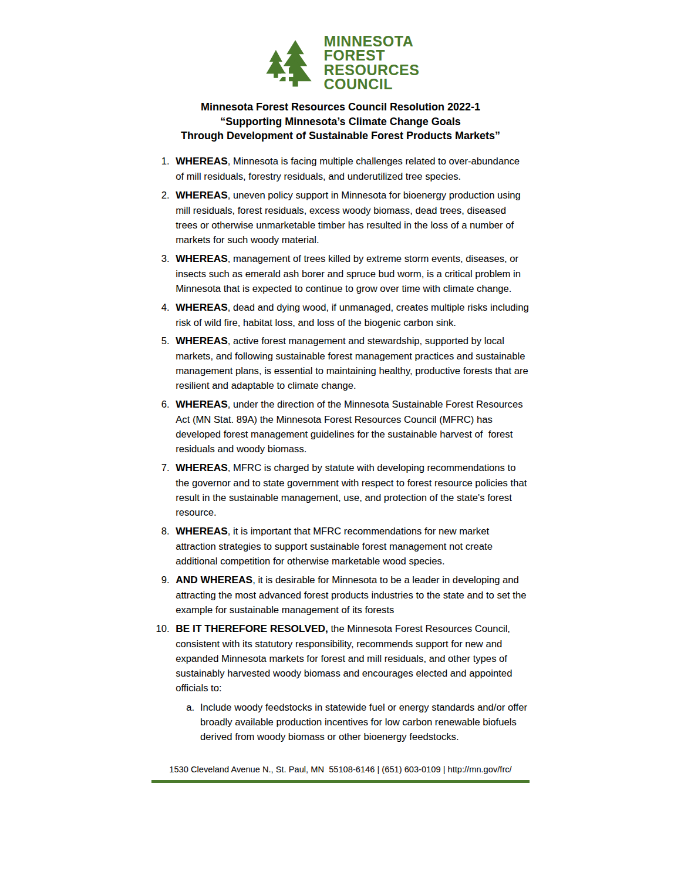MINNESOTA
FOREST
RESOURCES
COUNCIL
Minnesota Forest Resources Council Resolution 2022-1 “Supporting Minnesota’s Climate Change Goals Through Development of Sustainable Forest Products Markets”
WHEREAS, Minnesota is facing multiple challenges related to over-abundance of mill residuals, forestry residuals, and underutilized tree species.
WHEREAS, uneven policy support in Minnesota for bioenergy production using mill residuals, forest residuals, excess woody biomass, dead trees, diseased trees or otherwise unmarketable timber has resulted in the loss of a number of markets for such woody material.
WHEREAS, management of trees killed by extreme storm events, diseases, or insects such as emerald ash borer and spruce bud worm, is a critical problem in Minnesota that is expected to continue to grow over time with climate change.
WHEREAS, dead and dying wood, if unmanaged, creates multiple risks including risk of wild fire, habitat loss, and loss of the biogenic carbon sink.
WHEREAS, active forest management and stewardship, supported by local markets, and following sustainable forest management practices and sustainable management plans, is essential to maintaining healthy, productive forests that are resilient and adaptable to climate change.
WHEREAS, under the direction of the Minnesota Sustainable Forest Resources Act (MN Stat. 89A) the Minnesota Forest Resources Council (MFRC) has developed forest management guidelines for the sustainable harvest of forest residuals and woody biomass.
WHEREAS, MFRC is charged by statute with developing recommendations to the governor and to state government with respect to forest resource policies that result in the sustainable management, use, and protection of the state's forest resource.
WHEREAS, it is important that MFRC recommendations for new market attraction strategies to support sustainable forest management not create additional competition for otherwise marketable wood species.
AND WHEREAS, it is desirable for Minnesota to be a leader in developing and attracting the most advanced forest products industries to the state and to set the example for sustainable management of its forests
BE IT THEREFORE RESOLVED, the Minnesota Forest Resources Council, consistent with its statutory responsibility, recommends support for new and expanded Minnesota markets for forest and mill residuals, and other types of sustainably harvested woody biomass and encourages elected and appointed officials to:
Include woody feedstocks in statewide fuel or energy standards and/or offer broadly available production incentives for low carbon renewable biofuels derived from woody biomass or other bioenergy feedstocks.
1530 Cleveland Avenue N., St. Paul, MN 55108-6146 | (651) 603-0109 | http://mn.gov/frc/